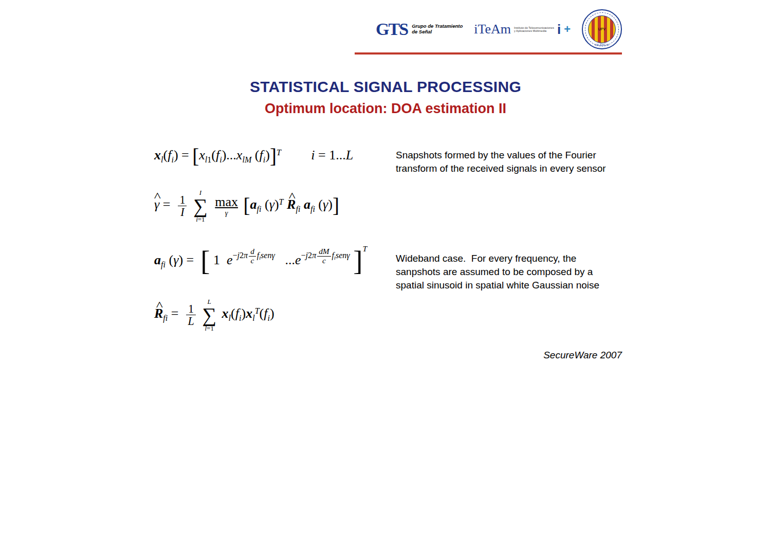GTS
Grupo de Tratamiento
de Señal
iTeAm
Instituto de Telecomunicaciones
y Aplicaciones Multimedia
i
+
UPV
VALÈNCIA
STATISTICAL SIGNAL PROCESSING
Optimum location: DOA estimation II
xl(fi) = [xl1(fi)...xlM (fi)]T i = 1...L
γ = 1 I I ∑ i=1 max γ [afi (γ)T Rfi afi (γ)]
afi (γ) = [ 1 e−j2πdc fisen γ ...e−j2πdM c fisen γ ] T
Rfi = 1 L L ∑ l=1 xl(fi)xlT(fi)
Snapshots formed by the values of the Fourier transform of the received signals in every sensor
Wideband case. For every frequency, the sanpshots are assumed to be composed by a spatial sinusoid in spatial white Gaussian noise
SecureWare 2007